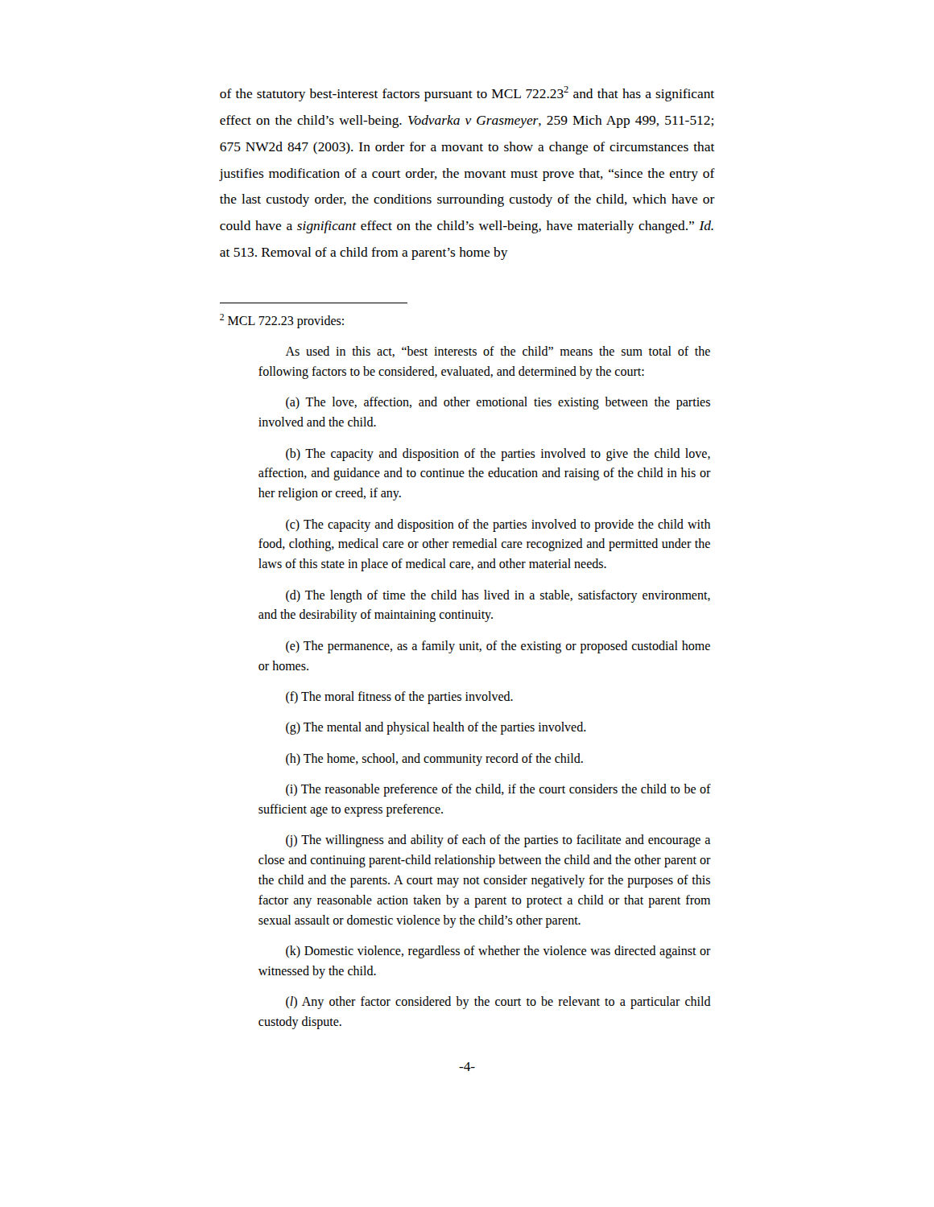of the statutory best-interest factors pursuant to MCL 722.232 and that has a significant effect on the child’s well-being. Vodvarka v Grasmeyer, 259 Mich App 499, 511-512; 675 NW2d 847 (2003). In order for a movant to show a change of circumstances that justifies modification of a court order, the movant must prove that, “since the entry of the last custody order, the conditions surrounding custody of the child, which have or could have a significant effect on the child’s well-being, have materially changed.” Id. at 513. Removal of a child from a parent’s home by
2 MCL 722.23 provides:
As used in this act, “best interests of the child” means the sum total of the following factors to be considered, evaluated, and determined by the court:
(a) The love, affection, and other emotional ties existing between the parties involved and the child.
(b) The capacity and disposition of the parties involved to give the child love, affection, and guidance and to continue the education and raising of the child in his or her religion or creed, if any.
(c) The capacity and disposition of the parties involved to provide the child with food, clothing, medical care or other remedial care recognized and permitted under the laws of this state in place of medical care, and other material needs.
(d) The length of time the child has lived in a stable, satisfactory environment, and the desirability of maintaining continuity.
(e) The permanence, as a family unit, of the existing or proposed custodial home or homes.
(f) The moral fitness of the parties involved.
(g) The mental and physical health of the parties involved.
(h) The home, school, and community record of the child.
(i) The reasonable preference of the child, if the court considers the child to be of sufficient age to express preference.
(j) The willingness and ability of each of the parties to facilitate and encourage a close and continuing parent-child relationship between the child and the other parent or the child and the parents. A court may not consider negatively for the purposes of this factor any reasonable action taken by a parent to protect a child or that parent from sexual assault or domestic violence by the child’s other parent.
(k) Domestic violence, regardless of whether the violence was directed against or witnessed by the child.
(l) Any other factor considered by the court to be relevant to a particular child custody dispute.
-4-